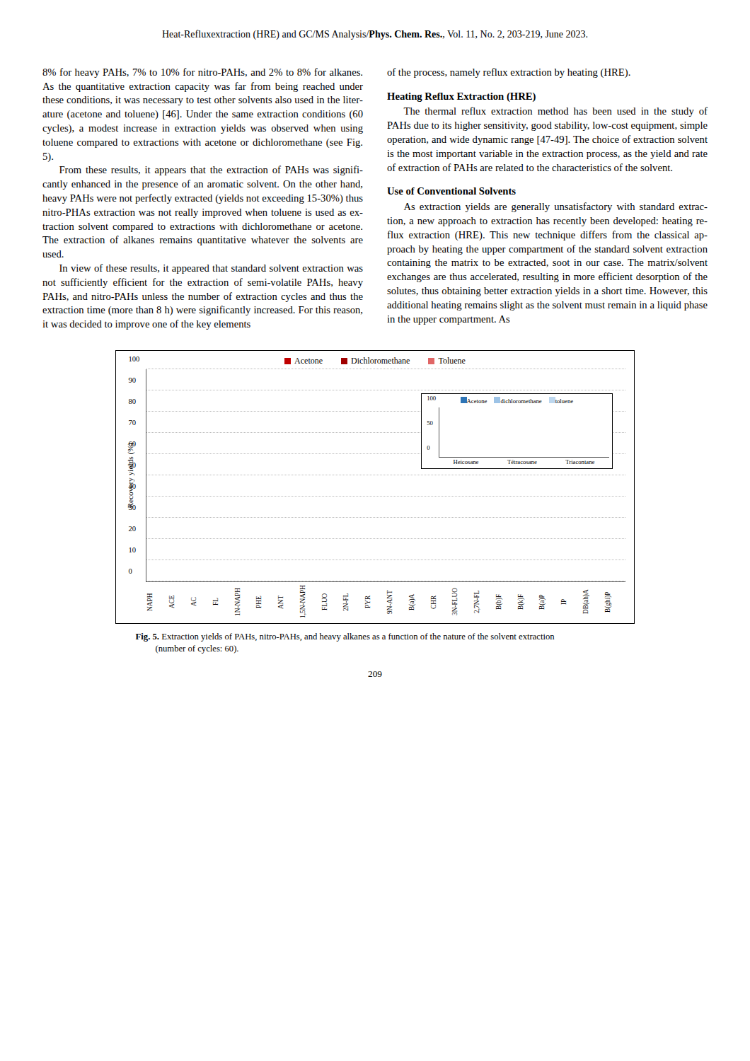Heat-Refluxextraction (HRE) and GC/MS Analysis/Phys. Chem. Res., Vol. 11, No. 2, 203-219, June 2023.
8% for heavy PAHs, 7% to 10% for nitro-PAHs, and 2% to 8% for alkanes. As the quantitative extraction capacity was far from being reached under these conditions, it was necessary to test other solvents also used in the literature (acetone and toluene) [46]. Under the same extraction conditions (60 cycles), a modest increase in extraction yields was observed when using toluene compared to extractions with acetone or dichloromethane (see Fig. 5).
From these results, it appears that the extraction of PAHs was significantly enhanced in the presence of an aromatic solvent. On the other hand, heavy PAHs were not perfectly extracted (yields not exceeding 15-30%) thus nitro-PHAs extraction was not really improved when toluene is used as extraction solvent compared to extractions with dichloromethane or acetone. The extraction of alkanes remains quantitative whatever the solvents are used.
In view of these results, it appeared that standard solvent extraction was not sufficiently efficient for the extraction of semi-volatile PAHs, heavy PAHs, and nitro-PAHs unless the number of extraction cycles and thus the extraction time (more than 8 h) were significantly increased. For this reason, it was decided to improve one of the key elements
of the process, namely reflux extraction by heating (HRE).
Heating Reflux Extraction (HRE)
The thermal reflux extraction method has been used in the study of PAHs due to its higher sensitivity, good stability, low-cost equipment, simple operation, and wide dynamic range [47-49]. The choice of extraction solvent is the most important variable in the extraction process, as the yield and rate of extraction of PAHs are related to the characteristics of the solvent.
Use of Conventional Solvents
As extraction yields are generally unsatisfactory with standard extraction, a new approach to extraction has recently been developed: heating reflux extraction (HRE). This new technique differs from the classical approach by heating the upper compartment of the standard solvent extraction containing the matrix to be extracted, soot in our case. The matrix/solvent exchanges are thus accelerated, resulting in more efficient desorption of the solutes, thus obtaining better extraction yields in a short time. However, this additional heating remains slight as the solvent must remain in a liquid phase in the upper compartment. As
Acetone Dichloromethane Toluene
Recovery yields (%)
0
10
20
30
40
50
60
70
80
90
100
Acetone dichloromethane toluene
0
50
100
Heicosane
Tétracosane
Triacontane
NAPH
ACE
AC
FL
1N-NAPH
PHE
ANT
1,5N-NAPH
FLUO
2N-FL
PYR
9N-ANT
B(a)A
CHR
3N-FLUO
2,7N-FL
B(b)F
B(k)F
B(a)P
IP
DB(ah)A
B(ghi)P
Fig. 5. Extraction yields of PAHs, nitro-PAHs, and heavy alkanes as a function of the nature of the solvent extraction (number of cycles: 60).
209